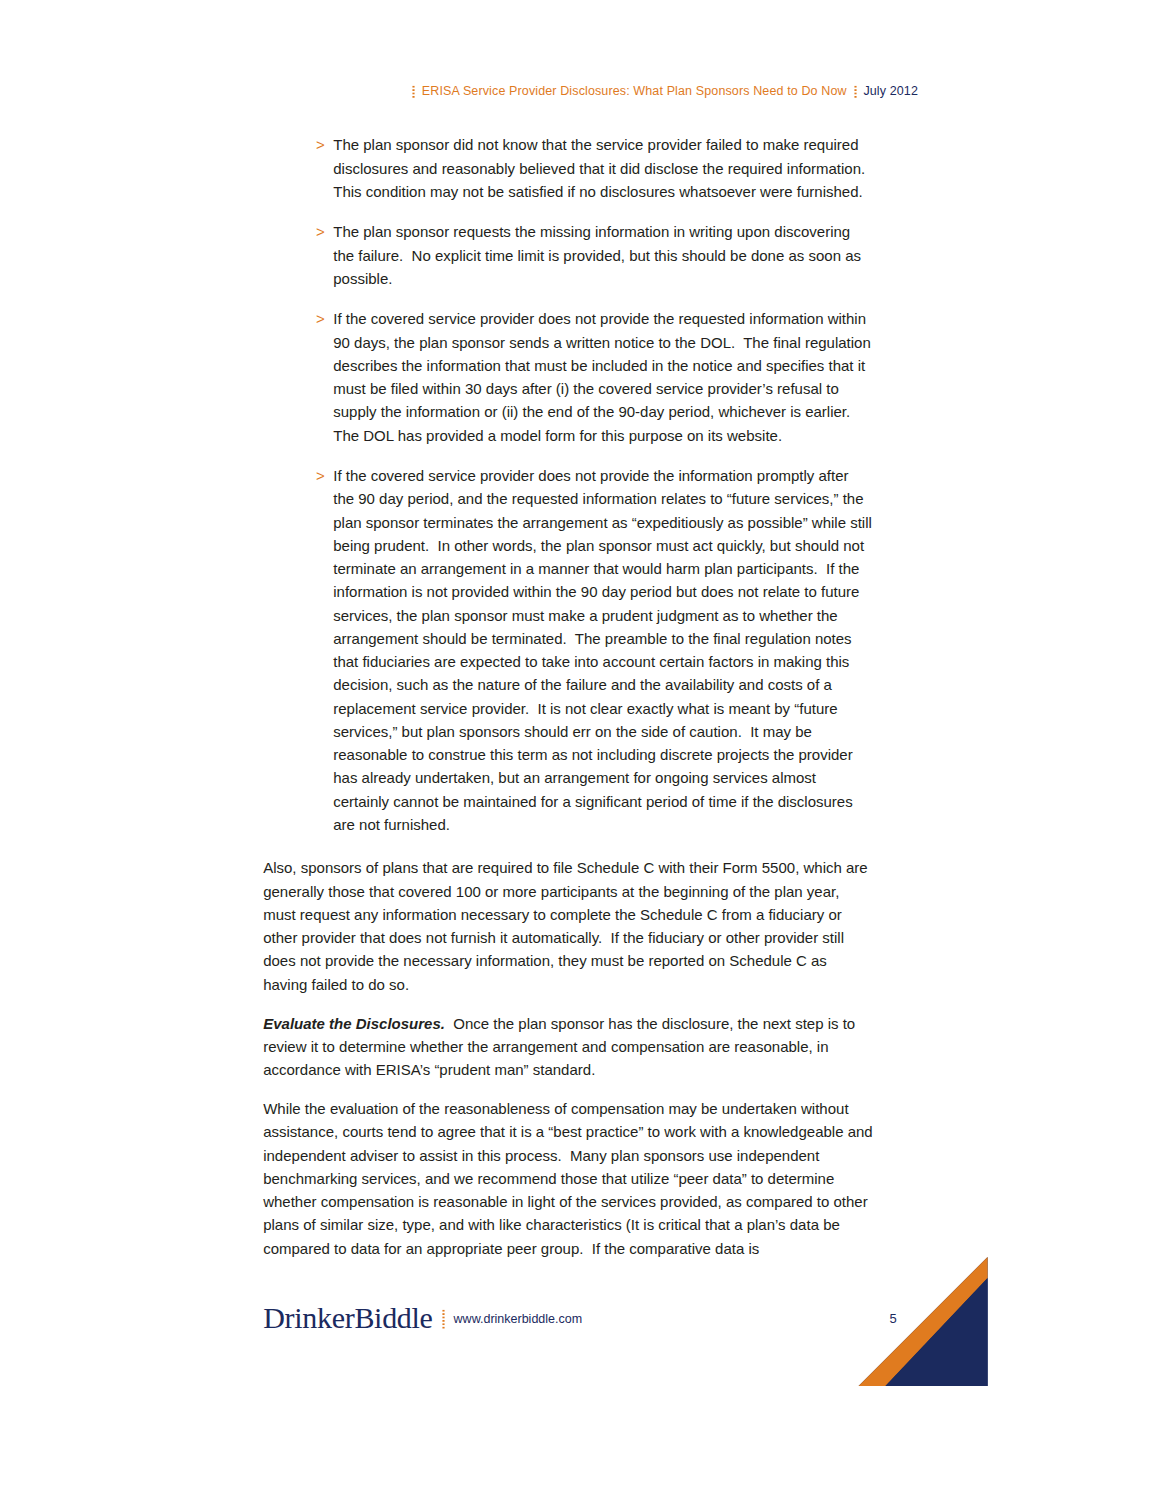ERISA Service Provider Disclosures: What Plan Sponsors Need to Do Now July 2012
The plan sponsor did not know that the service provider failed to make required disclosures and reasonably believed that it did disclose the required information. This condition may not be satisfied if no disclosures whatsoever were furnished.
The plan sponsor requests the missing information in writing upon discovering the failure. No explicit time limit is provided, but this should be done as soon as possible.
If the covered service provider does not provide the requested information within 90 days, the plan sponsor sends a written notice to the DOL. The final regulation describes the information that must be included in the notice and specifies that it must be filed within 30 days after (i) the covered service provider’s refusal to supply the information or (ii) the end of the 90-day period, whichever is earlier. The DOL has provided a model form for this purpose on its website.
If the covered service provider does not provide the information promptly after the 90 day period, and the requested information relates to “future services,” the plan sponsor terminates the arrangement as “expeditiously as possible” while still being prudent. In other words, the plan sponsor must act quickly, but should not terminate an arrangement in a manner that would harm plan participants. If the information is not provided within the 90 day period but does not relate to future services, the plan sponsor must make a prudent judgment as to whether the arrangement should be terminated. The preamble to the final regulation notes that fiduciaries are expected to take into account certain factors in making this decision, such as the nature of the failure and the availability and costs of a replacement service provider. It is not clear exactly what is meant by “future services,” but plan sponsors should err on the side of caution. It may be reasonable to construe this term as not including discrete projects the provider has already undertaken, but an arrangement for ongoing services almost certainly cannot be maintained for a significant period of time if the disclosures are not furnished.
Also, sponsors of plans that are required to file Schedule C with their Form 5500, which are generally those that covered 100 or more participants at the beginning of the plan year, must request any information necessary to complete the Schedule C from a fiduciary or other provider that does not furnish it automatically. If the fiduciary or other provider still does not provide the necessary information, they must be reported on Schedule C as having failed to do so.
Evaluate the Disclosures. Once the plan sponsor has the disclosure, the next step is to review it to determine whether the arrangement and compensation are reasonable, in accordance with ERISA’s “prudent man” standard.
While the evaluation of the reasonableness of compensation may be undertaken without assistance, courts tend to agree that it is a “best practice” to work with a knowledgeable and independent adviser to assist in this process. Many plan sponsors use independent benchmarking services, and we recommend those that utilize “peer data” to determine whether compensation is reasonable in light of the services provided, as compared to other plans of similar size, type, and with like characteristics (It is critical that a plan’s data be compared to data for an appropriate peer group. If the comparative data is
DrinkerBiddle www.drinkerbiddle.com 5